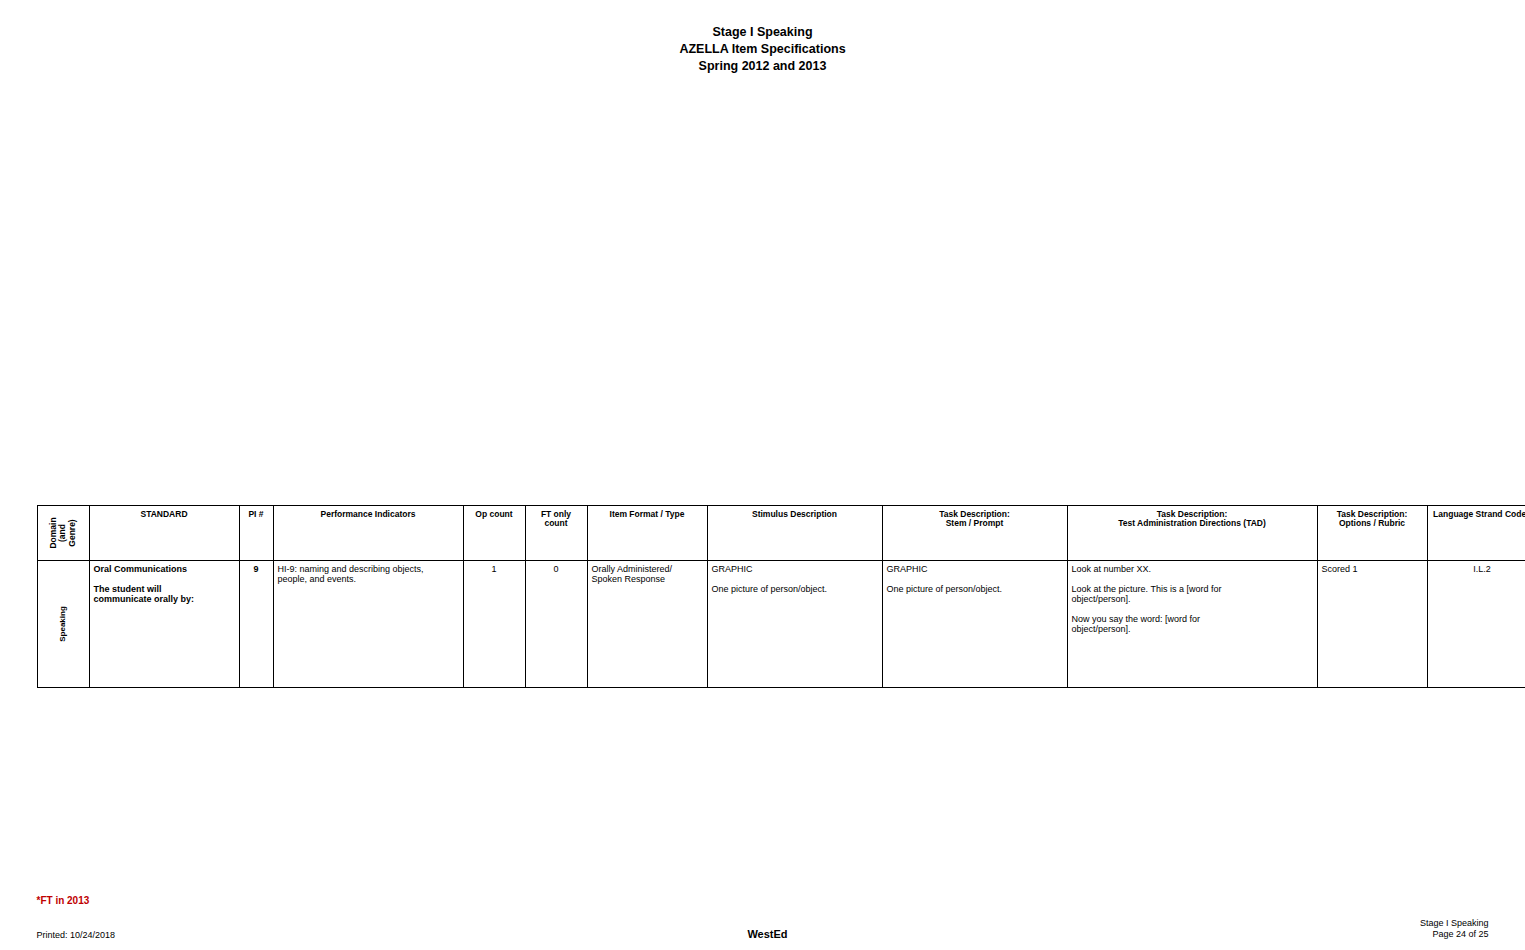Stage I Speaking
AZELLA Item Specifications
Spring 2012 and 2013
| Domain (and Genre) | STANDARD | PI # | Performance Indicators | Op count | FT only count | Item Format / Type | Stimulus Description | Task Description: Stem / Prompt | Task Description: Test Administration Directions (TAD) | Task Description: Options / Rubric | Language Strand Codes |
| --- | --- | --- | --- | --- | --- | --- | --- | --- | --- | --- | --- |
| Speaking | Oral Communications The student will communicate orally by: | 9 | HI-9: naming and describing objects, people, and events. | 1 | 0 | Orally Administered/ Spoken Response | GRAPHIC One picture of person/object. | GRAPHIC One picture of person/object. | Look at number XX. Look at the picture. This is a [word for object/person]. Now you say the word: [word for object/person]. | Scored 1 | I.L.2 |
*FT in 2013
Printed: 10/24/2018
WestEd
Stage I Speaking
Page 24 of 25